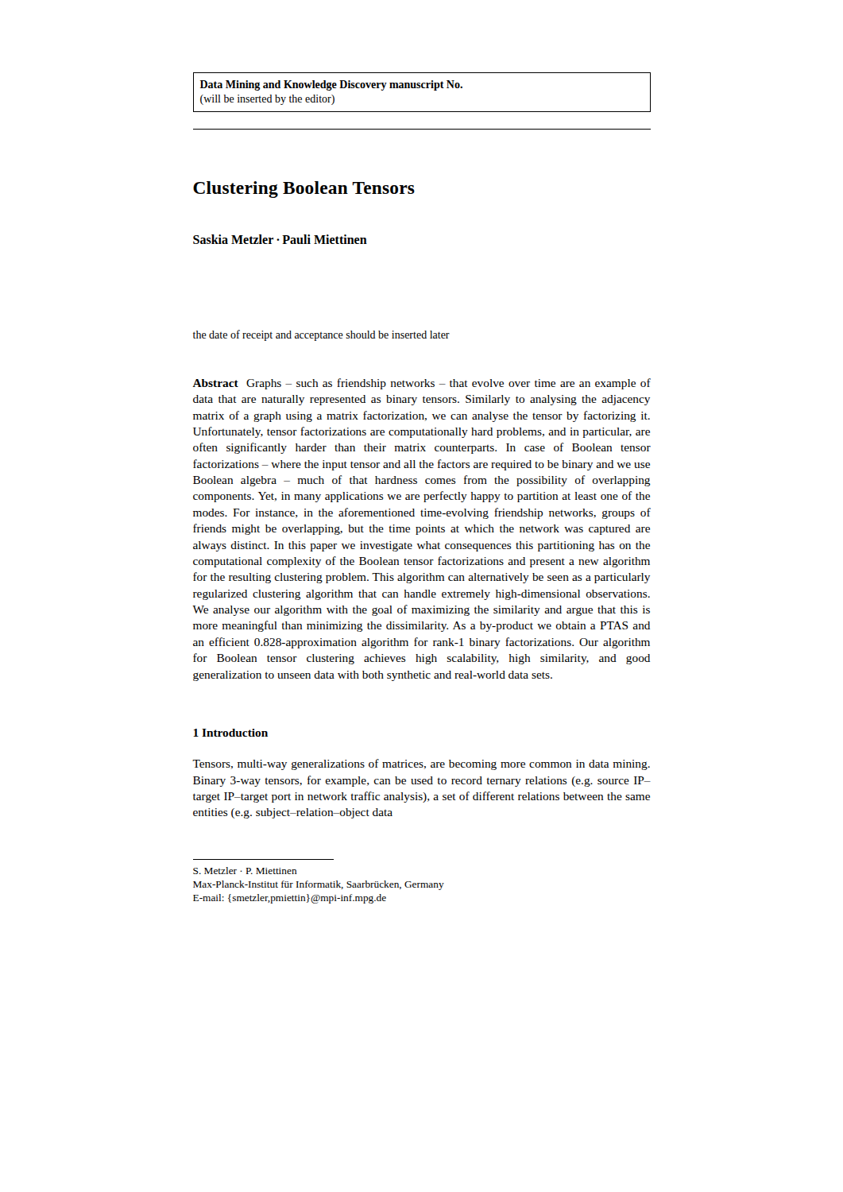Data Mining and Knowledge Discovery manuscript No.
(will be inserted by the editor)
Clustering Boolean Tensors
Saskia Metzler·Pauli Miettinen
the date of receipt and acceptance should be inserted later
Abstract Graphs – such as friendship networks – that evolve over time are an example of data that are naturally represented as binary tensors. Similarly to analysing the adjacency matrix of a graph using a matrix factorization, we can analyse the tensor by factorizing it. Unfortunately, tensor factorizations are computationally hard problems, and in particular, are often significantly harder than their matrix counterparts. In case of Boolean tensor factorizations – where the input tensor and all the factors are required to be binary and we use Boolean algebra – much of that hardness comes from the possibility of overlapping components. Yet, in many applications we are perfectly happy to partition at least one of the modes. For instance, in the aforementioned time-evolving friendship networks, groups of friends might be overlapping, but the time points at which the network was captured are always distinct. In this paper we investigate what consequences this partitioning has on the computational complexity of the Boolean tensor factorizations and present a new algorithm for the resulting clustering problem. This algorithm can alternatively be seen as a particularly regularized clustering algorithm that can handle extremely high-dimensional observations. We analyse our algorithm with the goal of maximizing the similarity and argue that this is more meaningful than minimizing the dissimilarity. As a by-product we obtain a PTAS and an efficient 0.828-approximation algorithm for rank-1 binary factorizations. Our algorithm for Boolean tensor clustering achieves high scalability, high similarity, and good generalization to unseen data with both synthetic and real-world data sets.
1 Introduction
Tensors, multi-way generalizations of matrices, are becoming more common in data mining. Binary 3-way tensors, for example, can be used to record ternary relations (e.g. source IP–target IP–target port in network traffic analysis), a set of different relations between the same entities (e.g. subject–relation–object data
S. Metzler · P. Miettinen
Max-Planck-Institut für Informatik, Saarbrücken, Germany
E-mail: {smetzler,pmiettin}@mpi-inf.mpg.de